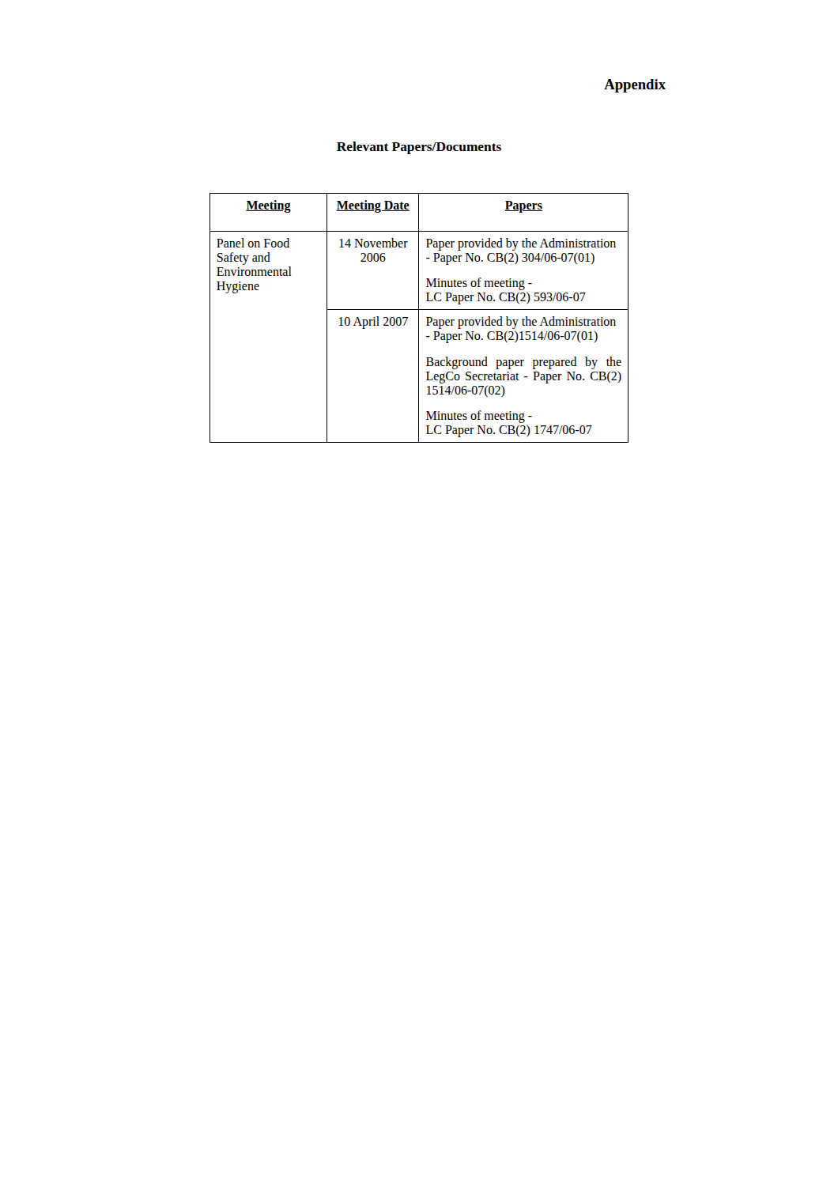Appendix
Relevant Papers/Documents
| Meeting | Meeting Date | Papers |
| --- | --- | --- |
| Panel on Food Safety and Environmental Hygiene | 14 November 2006 | Paper provided by the Administration - Paper No. CB(2) 304/06-07(01) Minutes of meeting - LC Paper No. CB(2) 593/06-07 |
| 10 April 2007 | Paper provided by the Administration - Paper No. CB(2)1514/06-07(01) Background paper prepared by the LegCo Secretariat - Paper No. CB(2) 1514/06-07(02) Minutes of meeting - LC Paper No. CB(2) 1747/06-07 |